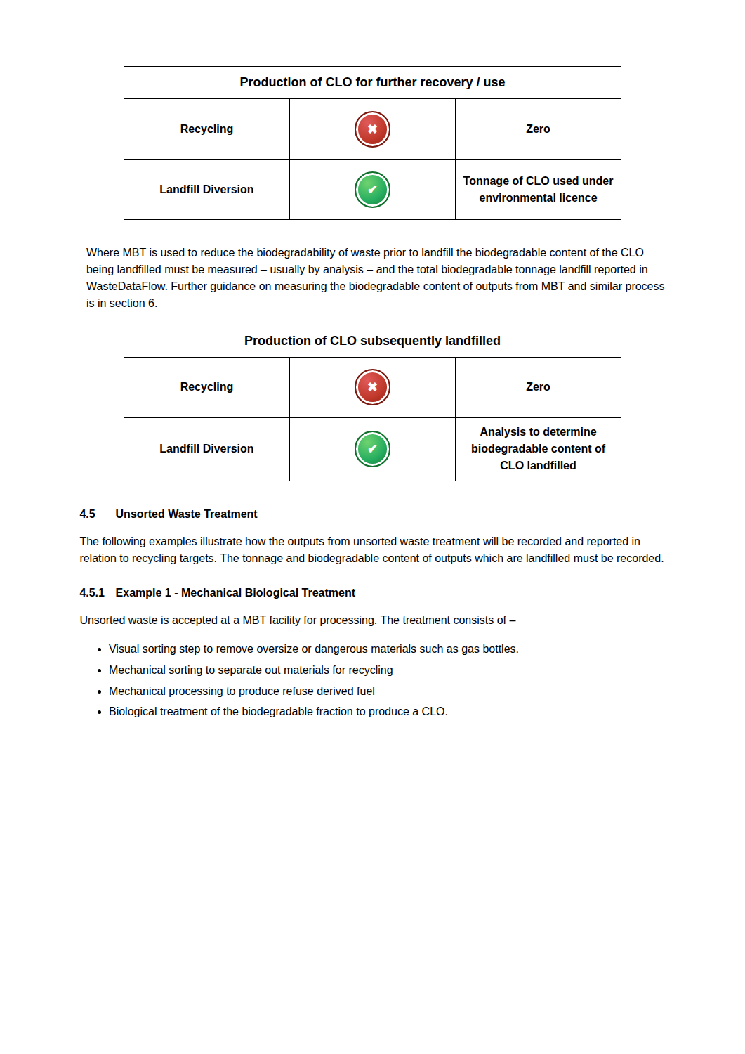| Production of CLO for further recovery / use |
| --- |
| Recycling | ✖ | Zero |
| Landfill Diversion | ✔ | Tonnage of CLO used under environmental licence |
Where MBT is used to reduce the biodegradability of waste prior to landfill the biodegradable content of the CLO being landfilled must be measured – usually by analysis – and the total biodegradable tonnage landfill reported in WasteDataFlow. Further guidance on measuring the biodegradable content of outputs from MBT and similar process is in section 6.
| Production of CLO subsequently landfilled |
| --- |
| Recycling | ✖ | Zero |
| Landfill Diversion | ✔ | Analysis to determine biodegradable content of CLO landfilled |
4.5 Unsorted Waste Treatment
The following examples illustrate how the outputs from unsorted waste treatment will be recorded and reported in relation to recycling targets. The tonnage and biodegradable content of outputs which are landfilled must be recorded.
4.5.1 Example 1 - Mechanical Biological Treatment
Unsorted waste is accepted at a MBT facility for processing. The treatment consists of –
Visual sorting step to remove oversize or dangerous materials such as gas bottles.
Mechanical sorting to separate out materials for recycling
Mechanical processing to produce refuse derived fuel
Biological treatment of the biodegradable fraction to produce a CLO.